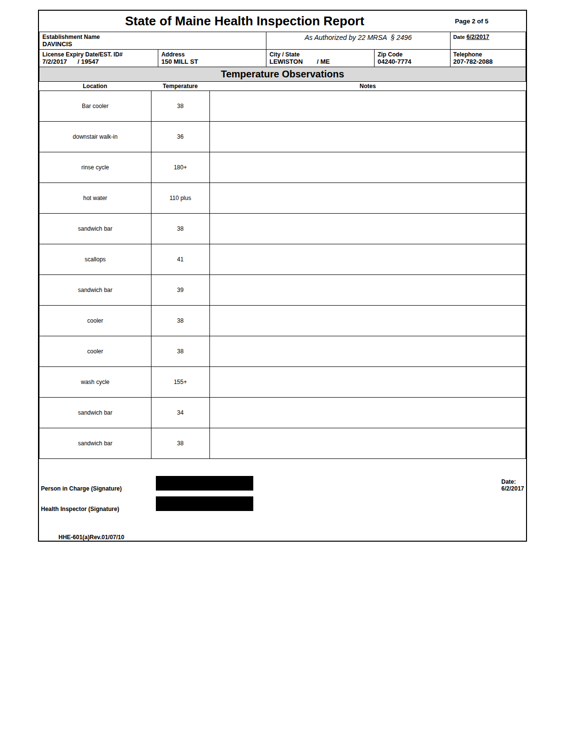| State of Maine Health Inspection Report | Page 2 of 5 |
| Establishment Name DAVINCIS | As Authorized by 22 MRSA § 2496 | Date 6/2/2017 |
| License Expiry Date/EST. ID# 7/2/2017 / 19547 | Address 150 MILL ST | City / State LEWISTON / ME | Zip Code 04240-7774 | Telephone 207-782-2088 |
| Temperature Observations |
| Location | Temperature | Notes |
| Bar cooler | 38 | |
| downstair walk-in | 36 | |
| rinse cycle | 180+ | |
| hot water | 110 plus | |
| sandwich bar | 38 | |
| scallops | 41 | |
| sandwich bar | 39 | |
| cooler | 38 | |
| cooler | 38 | |
| wash cycle | 155+ | |
| sandwich bar | 34 | |
| sandwich bar | 38 | |
| Person in Charge (Signature) | | Date: 6/2/2017 |
| Health Inspector (Signature) | | |
HHE-601(a)Rev.01/07/10